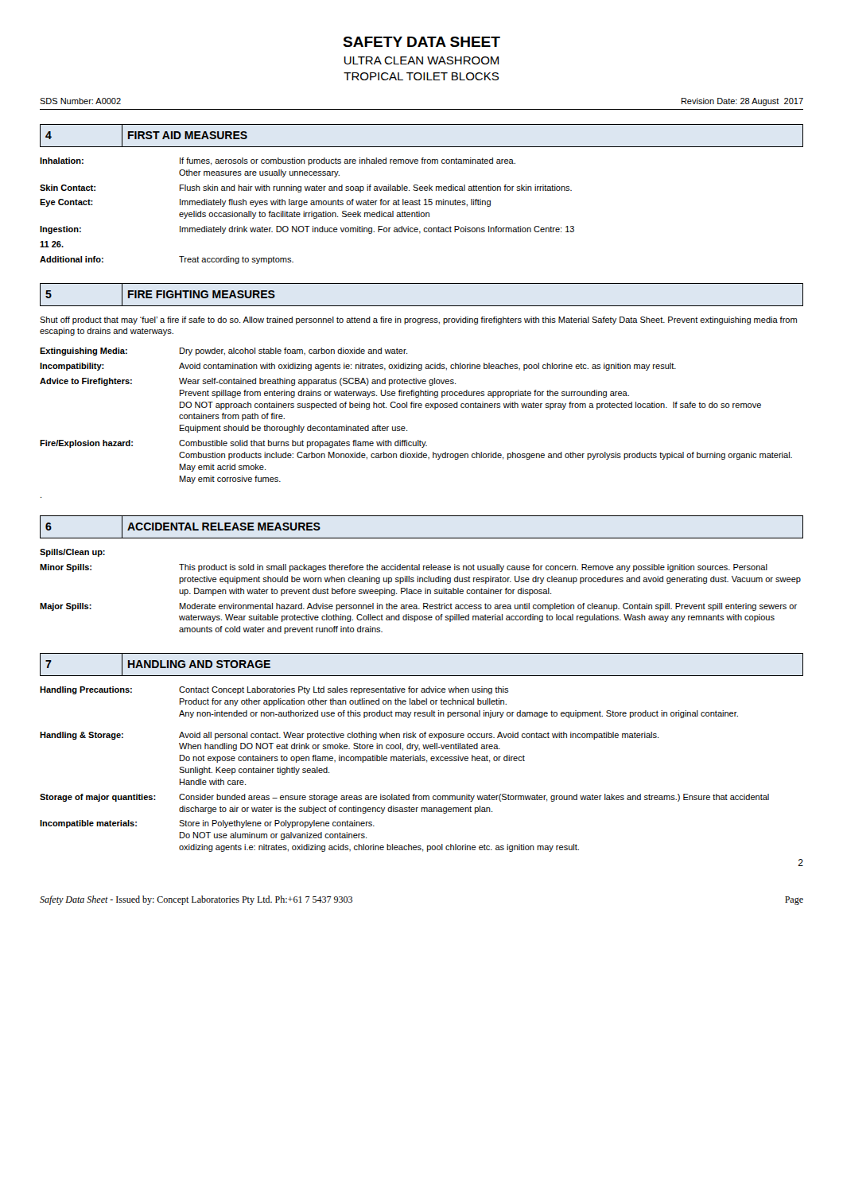SAFETY DATA SHEET
ULTRA CLEAN WASHROOM
TROPICAL TOILET BLOCKS
SDS Number: A0002 Revision Date: 28 August 2017
| 4 | FIRST AID MEASURES |
| Inhalation: | If fumes, aerosols or combustion products are inhaled remove from contaminated area. Other measures are usually unnecessary. |
| Skin Contact: | Flush skin and hair with running water and soap if available. Seek medical attention for skin irritations. |
| Eye Contact: | Immediately flush eyes with large amounts of water for at least 15 minutes, lifting eyelids occasionally to facilitate irrigation. Seek medical attention |
| Ingestion: | Immediately drink water. DO NOT induce vomiting. For advice, contact Poisons Information Centre: 13 |
| 11 26. | |
| Additional info: | Treat according to symptoms. |
| 5 | FIRE FIGHTING MEASURES |
Shut off product that may ‘fuel’ a fire if safe to do so. Allow trained personnel to attend a fire in progress, providing firefighters with this Material Safety Data Sheet. Prevent extinguishing media from escaping to drains and waterways.
| Extinguishing Media: | Dry powder, alcohol stable foam, carbon dioxide and water. |
| Incompatibility: | Avoid contamination with oxidizing agents ie: nitrates, oxidizing acids, chlorine bleaches, pool chlorine etc. as ignition may result. |
| Advice to Firefighters: | Wear self-contained breathing apparatus (SCBA) and protective gloves. Prevent spillage from entering drains or waterways. Use firefighting procedures appropriate for the surrounding area. DO NOT approach containers suspected of being hot. Cool fire exposed containers with water spray from a protected location. If safe to do so remove containers from path of fire. Equipment should be thoroughly decontaminated after use. |
| Fire/Explosion hazard: | Combustible solid that burns but propagates flame with difficulty. Combustion products include: Carbon Monoxide, carbon dioxide, hydrogen chloride, phosgene and other pyrolysis products typical of burning organic material. May emit acrid smoke. May emit corrosive fumes. |
.
| 6 | ACCIDENTAL RELEASE MEASURES |
| Spills/Clean up: |
| Minor Spills: | This product is sold in small packages therefore the accidental release is not usually cause for concern. Remove any possible ignition sources. Personal protective equipment should be worn when cleaning up spills including dust respirator. Use dry cleanup procedures and avoid generating dust. Vacuum or sweep up. Dampen with water to prevent dust before sweeping. Place in suitable container for disposal. |
| Major Spills: | Moderate environmental hazard. Advise personnel in the area. Restrict access to area until completion of cleanup. Contain spill. Prevent spill entering sewers or waterways. Wear suitable protective clothing. Collect and dispose of spilled material according to local regulations. Wash away any remnants with copious amounts of cold water and prevent runoff into drains. |
| 7 | HANDLING AND STORAGE |
| Handling Precautions: | Contact Concept Laboratories Pty Ltd sales representative for advice when using this Product for any other application other than outlined on the label or technical bulletin. Any non-intended or non-authorized use of this product may result in personal injury or damage to equipment. Store product in original container. |
| Handling & Storage: | Avoid all personal contact. Wear protective clothing when risk of exposure occurs. Avoid contact with incompatible materials. When handling DO NOT eat drink or smoke. Store in cool, dry, well-ventilated area. Do not expose containers to open flame, incompatible materials, excessive heat, or direct Sunlight. Keep container tightly sealed. Handle with care. |
| Storage of major quantities: | Consider bunded areas – ensure storage areas are isolated from community water(Stormwater, ground water lakes and streams.) Ensure that accidental discharge to air or water is the subject of contingency disaster management plan. |
| Incompatible materials: | Store in Polyethylene or Polypropylene containers. Do NOT use aluminum or galvanized containers. oxidizing agents i.e: nitrates, oxidizing acids, chlorine bleaches, pool chlorine etc. as ignition may result. |
2
Safety Data Sheet - Issued by: Concept Laboratories Pty Ltd. Ph:+61 7 5437 9303
Page